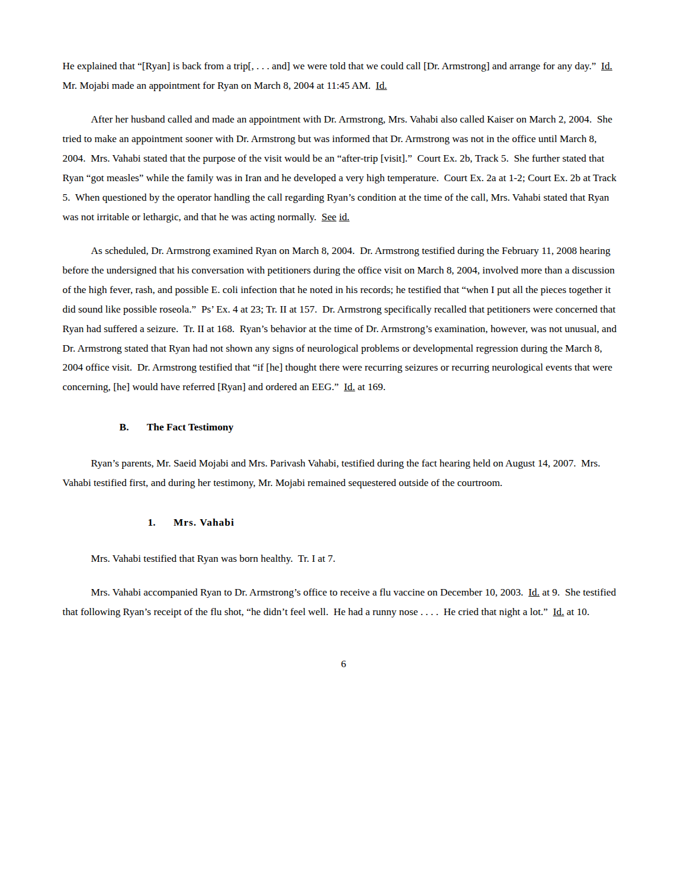He explained that “[Ryan] is back from a trip[, . . . and] we were told that we could call [Dr. Armstrong] and arrange for any day.” Id. Mr. Mojabi made an appointment for Ryan on March 8, 2004 at 11:45 AM. Id.
After her husband called and made an appointment with Dr. Armstrong, Mrs. Vahabi also called Kaiser on March 2, 2004. She tried to make an appointment sooner with Dr. Armstrong but was informed that Dr. Armstrong was not in the office until March 8, 2004. Mrs. Vahabi stated that the purpose of the visit would be an “after-trip [visit].” Court Ex. 2b, Track 5. She further stated that Ryan “got measles” while the family was in Iran and he developed a very high temperature. Court Ex. 2a at 1-2; Court Ex. 2b at Track 5. When questioned by the operator handling the call regarding Ryan’s condition at the time of the call, Mrs. Vahabi stated that Ryan was not irritable or lethargic, and that he was acting normally. See id.
As scheduled, Dr. Armstrong examined Ryan on March 8, 2004. Dr. Armstrong testified during the February 11, 2008 hearing before the undersigned that his conversation with petitioners during the office visit on March 8, 2004, involved more than a discussion of the high fever, rash, and possible E. coli infection that he noted in his records; he testified that “when I put all the pieces together it did sound like possible roseola.” Ps’ Ex. 4 at 23; Tr. II at 157. Dr. Armstrong specifically recalled that petitioners were concerned that Ryan had suffered a seizure. Tr. II at 168. Ryan’s behavior at the time of Dr. Armstrong’s examination, however, was not unusual, and Dr. Armstrong stated that Ryan had not shown any signs of neurological problems or developmental regression during the March 8, 2004 office visit. Dr. Armstrong testified that “if [he] thought there were recurring seizures or recurring neurological events that were concerning, [he] would have referred [Ryan] and ordered an EEG.” Id. at 169.
B. The Fact Testimony
Ryan’s parents, Mr. Saeid Mojabi and Mrs. Parivash Vahabi, testified during the fact hearing held on August 14, 2007. Mrs. Vahabi testified first, and during her testimony, Mr. Mojabi remained sequestered outside of the courtroom.
1. Mrs. Vahabi
Mrs. Vahabi testified that Ryan was born healthy. Tr. I at 7.
Mrs. Vahabi accompanied Ryan to Dr. Armstrong’s office to receive a flu vaccine on December 10, 2003. Id. at 9. She testified that following Ryan’s receipt of the flu shot, “he didn’t feel well. He had a runny nose . . . . He cried that night a lot.” Id. at 10.
6